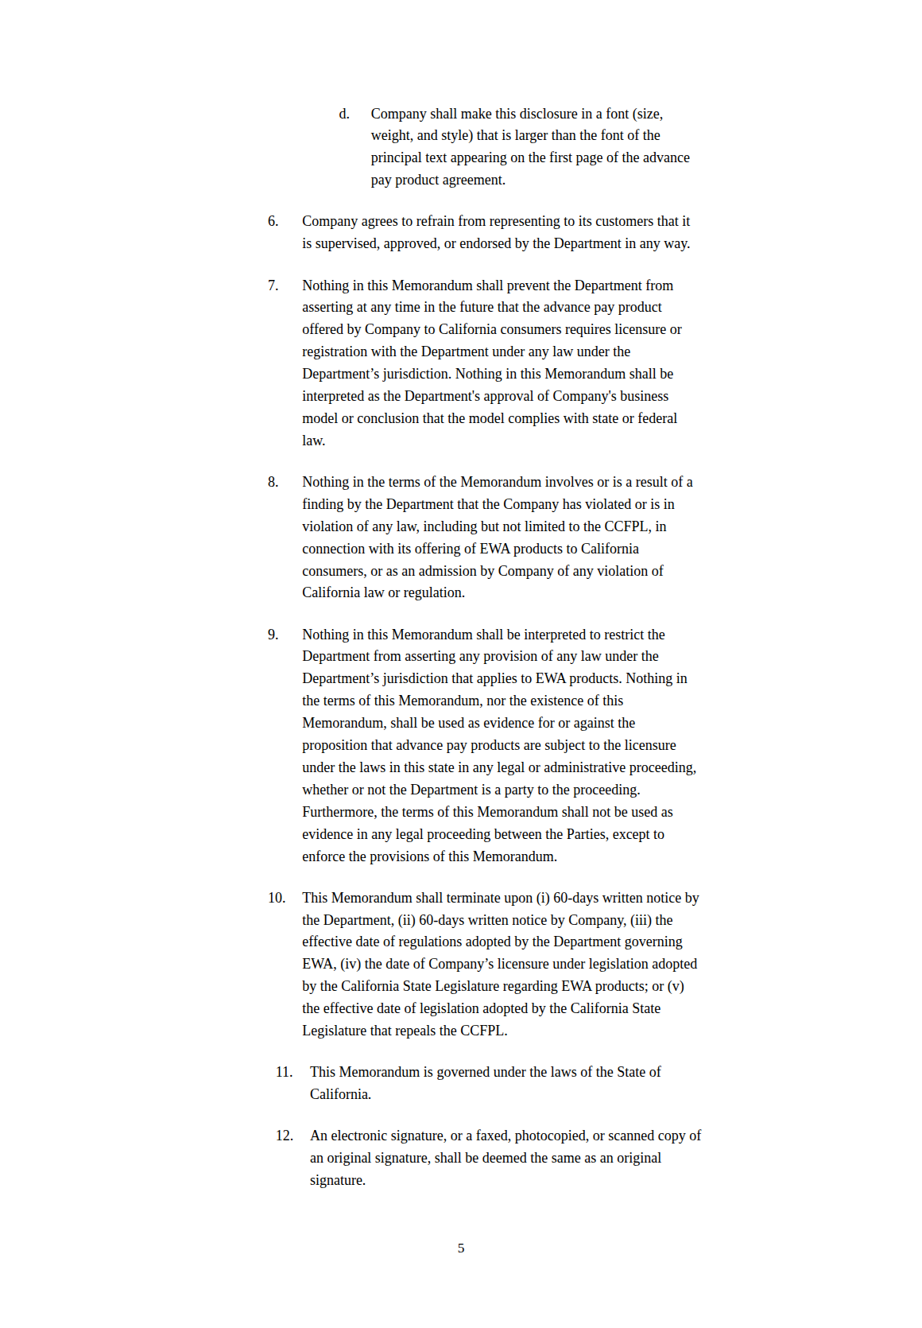d. Company shall make this disclosure in a font (size, weight, and style) that is larger than the font of the principal text appearing on the first page of the advance pay product agreement.
6. Company agrees to refrain from representing to its customers that it is supervised, approved, or endorsed by the Department in any way.
7. Nothing in this Memorandum shall prevent the Department from asserting at any time in the future that the advance pay product offered by Company to California consumers requires licensure or registration with the Department under any law under the Department’s jurisdiction. Nothing in this Memorandum shall be interpreted as the Department's approval of Company's business model or conclusion that the model complies with state or federal law.
8. Nothing in the terms of the Memorandum involves or is a result of a finding by the Department that the Company has violated or is in violation of any law, including but not limited to the CCFPL, in connection with its offering of EWA products to California consumers, or as an admission by Company of any violation of California law or regulation.
9. Nothing in this Memorandum shall be interpreted to restrict the Department from asserting any provision of any law under the Department’s jurisdiction that applies to EWA products. Nothing in the terms of this Memorandum, nor the existence of this Memorandum, shall be used as evidence for or against the proposition that advance pay products are subject to the licensure under the laws in this state in any legal or administrative proceeding, whether or not the Department is a party to the proceeding. Furthermore, the terms of this Memorandum shall not be used as evidence in any legal proceeding between the Parties, except to enforce the provisions of this Memorandum.
10. This Memorandum shall terminate upon (i) 60-days written notice by the Department, (ii) 60-days written notice by Company, (iii) the effective date of regulations adopted by the Department governing EWA, (iv) the date of Company’s licensure under legislation adopted by the California State Legislature regarding EWA products; or (v) the effective date of legislation adopted by the California State Legislature that repeals the CCFPL.
11. This Memorandum is governed under the laws of the State of California.
12. An electronic signature, or a faxed, photocopied, or scanned copy of an original signature, shall be deemed the same as an original signature.
5